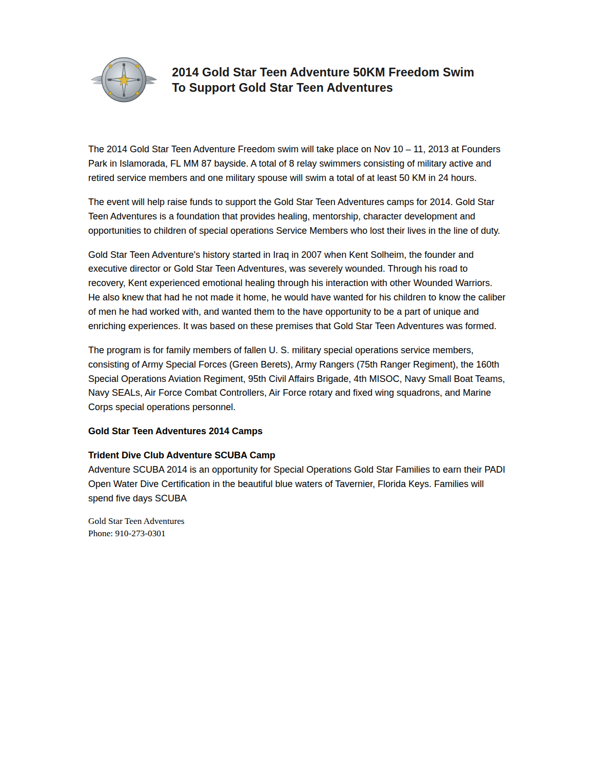N S W E
2014 Gold Star Teen Adventure 50KM Freedom Swim To Support Gold Star Teen Adventures
The 2014 Gold Star Teen Adventure Freedom swim will take place on Nov 10 – 11, 2013 at Founders Park in Islamorada, FL MM 87 bayside. A total of 8 relay swimmers consisting of military active and retired service members and one military spouse will swim a total of at least 50 KM in 24 hours.
The event will help raise funds to support the Gold Star Teen Adventures camps for 2014. Gold Star Teen Adventures is a foundation that provides healing, mentorship, character development and opportunities to children of special operations Service Members who lost their lives in the line of duty.
Gold Star Teen Adventure's history started in Iraq in 2007 when Kent Solheim, the founder and executive director or Gold Star Teen Adventures, was severely wounded. Through his road to recovery, Kent experienced emotional healing through his interaction with other Wounded Warriors. He also knew that had he not made it home, he would have wanted for his children to know the caliber of men he had worked with, and wanted them to the have opportunity to be a part of unique and enriching experiences. It was based on these premises that Gold Star Teen Adventures was formed.
The program is for family members of fallen U. S. military special operations service members, consisting of Army Special Forces (Green Berets), Army Rangers (75th Ranger Regiment), the 160th Special Operations Aviation Regiment, 95th Civil Affairs Brigade, 4th MISOC, Navy Small Boat Teams, Navy SEALs, Air Force Combat Controllers, Air Force rotary and fixed wing squadrons, and Marine Corps special operations personnel.
Gold Star Teen Adventures 2014 Camps
Trident Dive Club Adventure SCUBA Camp
Adventure SCUBA 2014 is an opportunity for Special Operations Gold Star Families to earn their PADI Open Water Dive Certification in the beautiful blue waters of Tavernier, Florida Keys. Families will spend five days SCUBA
Gold Star Teen Adventures
Phone: 910-273-0301